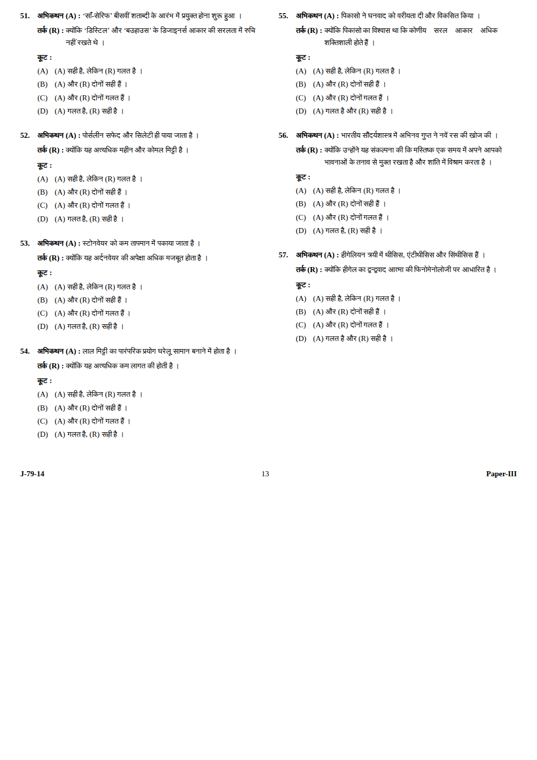51.
अभिकथन (A) : ‘साँ-सेरिफ’ बीसवीं शताब्दी के आरंभ में प्रयुक्त होना शुरू हुआ ।
तर्क (R) : क्योंकि ‘डिस्टिल’ और ‘बउहाउस’ के डिजाइनर्स आकार की सरलता में रुचि नहीं रखते थे ।
कूट :
(A)(A) सही है, लेकिन (R) गलत है ।
(B)(A) और (R) दोनों सही हैं ।
(C)(A) और (R) दोनों गलत हैं ।
(D)(A) गलत है, (R) सही है ।
52.
अभिकथन (A) : पोर्सलीन सफेद और सिलेटी ही पाया जाता है ।
तर्क (R) : क्योंकि यह अत्यधिक महीन और कोमल मिट्टी है ।
कूट :
(A)(A) सही है, लेकिन (R) गलत है ।
(B)(A) और (R) दोनों सही हैं ।
(C)(A) और (R) दोनों गलत हैं ।
(D)(A) गलत है, (R) सही है ।
53.
अभिकथन (A) : स्टोनवेयर को कम तापमान में पकाया जाता है ।
तर्क (R) : क्योंकि यह अर्दनवेयर की अपेक्षा अधिक मजबूत होता है ।
कूट :
(A)(A) सही है, लेकिन (R) गलत है ।
(B)(A) और (R) दोनों सही हैं ।
(C)(A) और (R) दोनों गलत हैं ।
(D)(A) गलत है, (R) सही है ।
54.
अभिकथन (A) : लाल मिट्टी का पारंपरिक प्रयोग घरेलू सामान बनाने में होता है ।
तर्क (R) : क्योंकि यह अत्यधिक कम लागत की होती है ।
कूट :
(A)(A) सही है, लेकिन (R) गलत है ।
(B)(A) और (R) दोनों सही हैं ।
(C)(A) और (R) दोनों गलत हैं ।
(D)(A) गलत है, (R) सही है ।
55.
अभिकथन (A) : पिकासो ने घनवाद को वरीयता दी और विकसित किया ।
तर्क (R) : क्योंकि पिकासो का विश्वास था कि कोणीय सरल आकार अधिक शक्तिशाली होते हैं ।
कूट :
(A)(A) सही है, लेकिन (R) गलत है ।
(B)(A) और (R) दोनों सही हैं ।
(C)(A) और (R) दोनों गलत हैं ।
(D)(A) गलत है और (R) सही है ।
56.
अभिकथन (A) : भारतीय सौंदर्यशास्त्र में अभिनव गुप्त ने नवें रस की खोज की ।
तर्क (R) : क्योंकि उन्होंने यह संकल्पना की कि मस्तिष्क एक समय में अपने आपको भावनाओं के तनाव से मुक्त रखता है और शांति में विश्राम करता है ।
कूट :
(A)(A) सही है, लेकिन (R) गलत है ।
(B)(A) और (R) दोनों सही हैं ।
(C)(A) और (R) दोनों गलत हैं ।
(D)(A) गलत है, (R) सही है ।
57.
अभिकथन (A) : हीगेलियन त्रयी में थीसिस, एंटीथीसिस और सिंथीसिस हैं ।
तर्क (R) : क्योंकि हीगेल का द्वन्द्ववाद आत्मा की फिनोमेनोलोजी पर आधारित है ।
कूट :
(A)(A) सही है, लेकिन (R) गलत है ।
(B)(A) और (R) दोनों सही हैं ।
(C)(A) और (R) दोनों गलत हैं ।
(D)(A) गलत है और (R) सही है ।
J-79-14
13
Paper-III